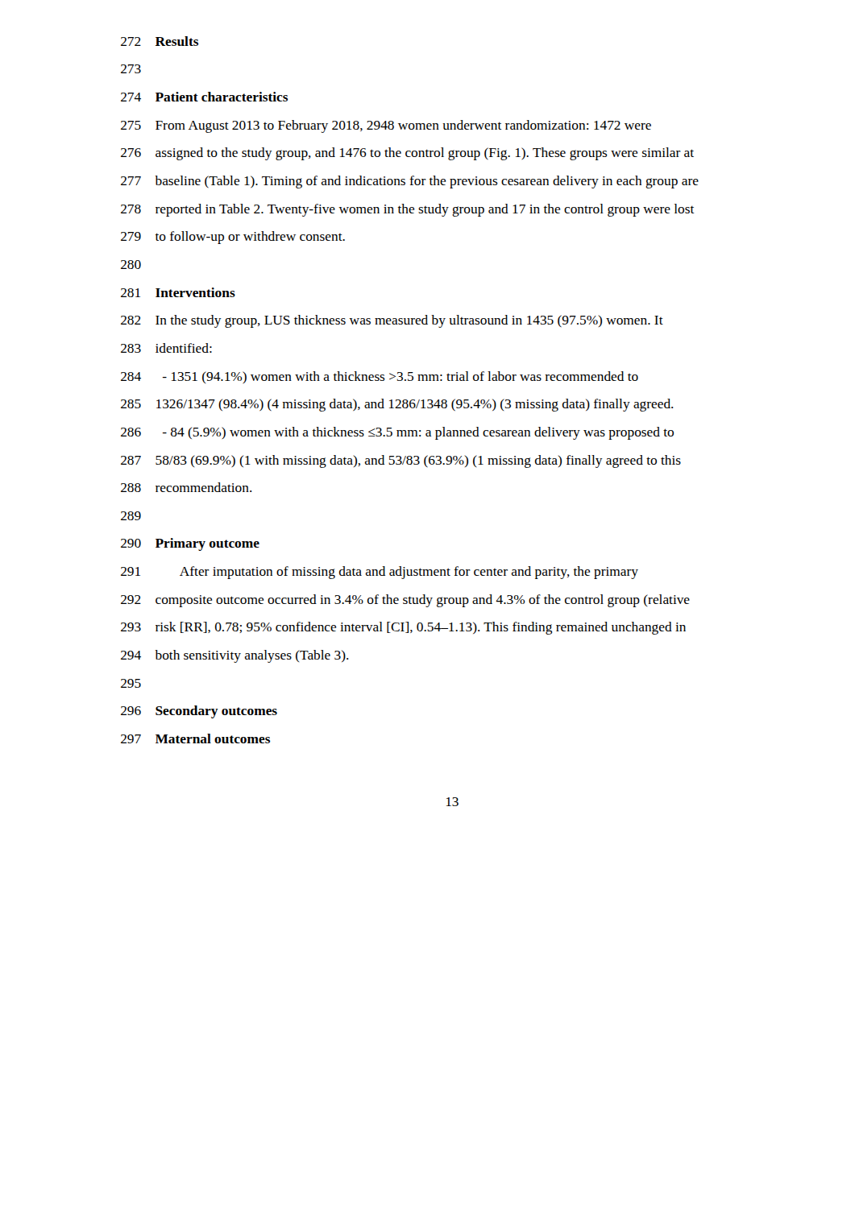272
Results
273
274
Patient characteristics
275 From August 2013 to February 2018, 2948 women underwent randomization: 1472 were
276assigned to the study group, and 1476 to the control group (Fig. 1). These groups were similar at
277baseline (Table 1). Timing of and indications for the previous cesarean delivery in each group are
278reported in Table 2. Twenty-five women in the study group and 17 in the control group were lost
279to follow-up or withdrew consent.
280
281
Interventions
282 In the study group, LUS thickness was measured by ultrasound in 1435 (97.5%) women. It
283identified:
284 - 1351 (94.1%) women with a thickness >3.5 mm: trial of labor was recommended to
2851326/1347 (98.4%) (4 missing data), and 1286/1348 (95.4%) (3 missing data) finally agreed.
286 - 84 (5.9%) women with a thickness ≤3.5 mm: a planned cesarean delivery was proposed to
28758/83 (69.9%) (1 with missing data), and 53/83 (63.9%) (1 missing data) finally agreed to this
288recommendation.
289
290
Primary outcome
291 After imputation of missing data and adjustment for center and parity, the primary
292composite outcome occurred in 3.4% of the study group and 4.3% of the control group (relative
293risk [RR], 0.78; 95% confidence interval [CI], 0.54–1.13). This finding remained unchanged in
294both sensitivity analyses (Table 3).
295
296
Secondary outcomes
297
Maternal outcomes
13